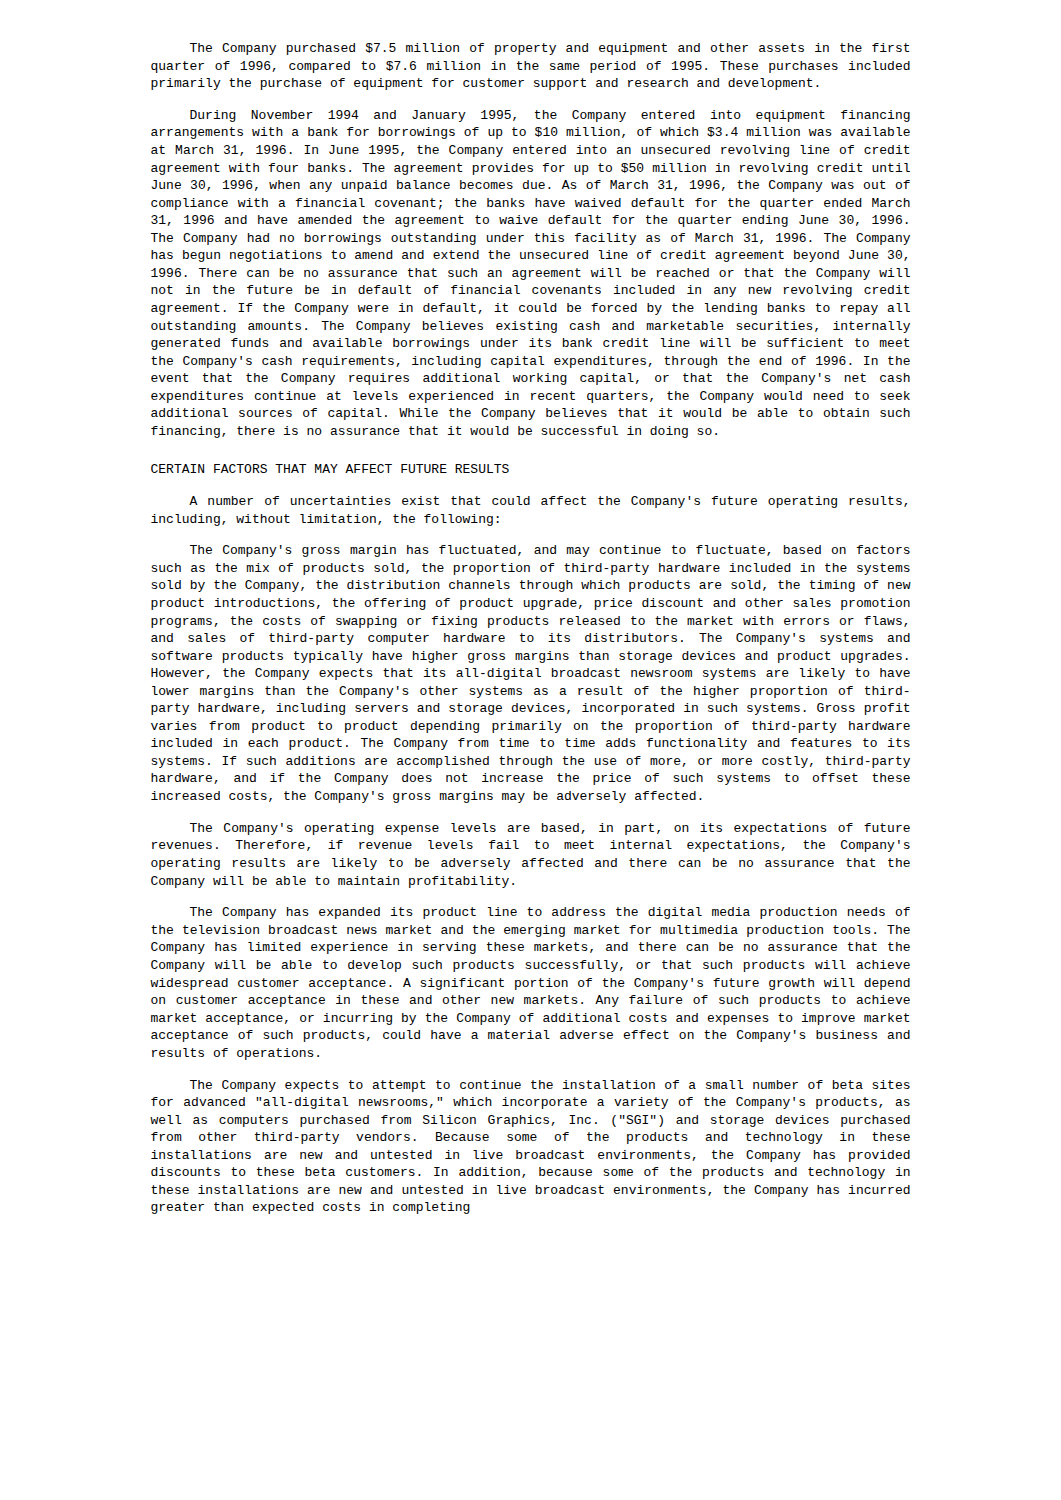The Company purchased $7.5 million of property and equipment and other assets in the first quarter of 1996, compared to $7.6 million in the same period of 1995. These purchases included primarily the purchase of equipment for customer support and research and development.
During November 1994 and January 1995, the Company entered into equipment financing arrangements with a bank for borrowings of up to $10 million, of which $3.4 million was available at March 31, 1996. In June 1995, the Company entered into an unsecured revolving line of credit agreement with four banks. The agreement provides for up to $50 million in revolving credit until June 30, 1996, when any unpaid balance becomes due. As of March 31, 1996, the Company was out of compliance with a financial covenant; the banks have waived default for the quarter ended March 31, 1996 and have amended the agreement to waive default for the quarter ending June 30, 1996. The Company had no borrowings outstanding under this facility as of March 31, 1996. The Company has begun negotiations to amend and extend the unsecured line of credit agreement beyond June 30, 1996. There can be no assurance that such an agreement will be reached or that the Company will not in the future be in default of financial covenants included in any new revolving credit agreement. If the Company were in default, it could be forced by the lending banks to repay all outstanding amounts. The Company believes existing cash and marketable securities, internally generated funds and available borrowings under its bank credit line will be sufficient to meet the Company's cash requirements, including capital expenditures, through the end of 1996. In the event that the Company requires additional working capital, or that the Company's net cash expenditures continue at levels experienced in recent quarters, the Company would need to seek additional sources of capital. While the Company believes that it would be able to obtain such financing, there is no assurance that it would be successful in doing so.
Certain Factors That May Affect Future Results
A number of uncertainties exist that could affect the Company's future operating results, including, without limitation, the following:
The Company's gross margin has fluctuated, and may continue to fluctuate, based on factors such as the mix of products sold, the proportion of third-party hardware included in the systems sold by the Company, the distribution channels through which products are sold, the timing of new product introductions, the offering of product upgrade, price discount and other sales promotion programs, the costs of swapping or fixing products released to the market with errors or flaws, and sales of third-party computer hardware to its distributors. The Company's systems and software products typically have higher gross margins than storage devices and product upgrades. However, the Company expects that its all-digital broadcast newsroom systems are likely to have lower margins than the Company's other systems as a result of the higher proportion of third-party hardware, including servers and storage devices, incorporated in such systems. Gross profit varies from product to product depending primarily on the proportion of third-party hardware included in each product. The Company from time to time adds functionality and features to its systems. If such additions are accomplished through the use of more, or more costly, third-party hardware, and if the Company does not increase the price of such systems to offset these increased costs, the Company's gross margins may be adversely affected.
The Company's operating expense levels are based, in part, on its expectations of future revenues. Therefore, if revenue levels fail to meet internal expectations, the Company's operating results are likely to be adversely affected and there can be no assurance that the Company will be able to maintain profitability.
The Company has expanded its product line to address the digital media production needs of the television broadcast news market and the emerging market for multimedia production tools. The Company has limited experience in serving these markets, and there can be no assurance that the Company will be able to develop such products successfully, or that such products will achieve widespread customer acceptance. A significant portion of the Company's future growth will depend on customer acceptance in these and other new markets. Any failure of such products to achieve market acceptance, or incurring by the Company of additional costs and expenses to improve market acceptance of such products, could have a material adverse effect on the Company's business and results of operations.
The Company expects to attempt to continue the installation of a small number of beta sites for advanced "all-digital newsrooms," which incorporate a variety of the Company's products, as well as computers purchased from Silicon Graphics, Inc. ("SGI") and storage devices purchased from other third-party vendors. Because some of the products and technology in these installations are new and untested in live broadcast environments, the Company has provided discounts to these beta customers. In addition, because some of the products and technology in these installations are new and untested in live broadcast environments, the Company has incurred greater than expected costs in completing